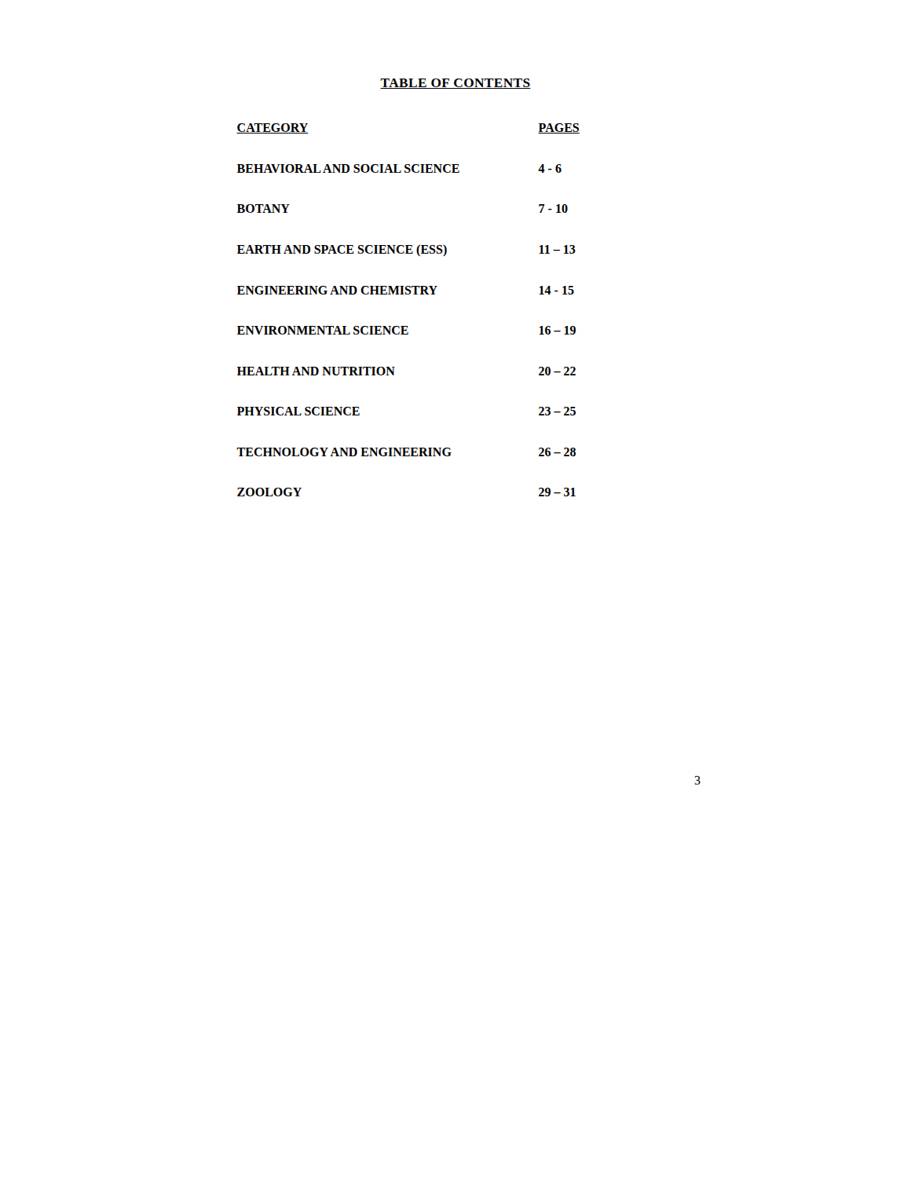TABLE OF CONTENTS
| CATEGORY | PAGES |
| --- | --- |
| BEHAVIORAL AND SOCIAL SCIENCE | 4 - 6 |
| BOTANY | 7 - 10 |
| EARTH AND SPACE SCIENCE (ESS) | 11 – 13 |
| ENGINEERING AND CHEMISTRY | 14 - 15 |
| ENVIRONMENTAL SCIENCE | 16 – 19 |
| HEALTH AND NUTRITION | 20 – 22 |
| PHYSICAL SCIENCE | 23 – 25 |
| TECHNOLOGY AND ENGINEERING | 26 – 28 |
| ZOOLOGY | 29 – 31 |
3